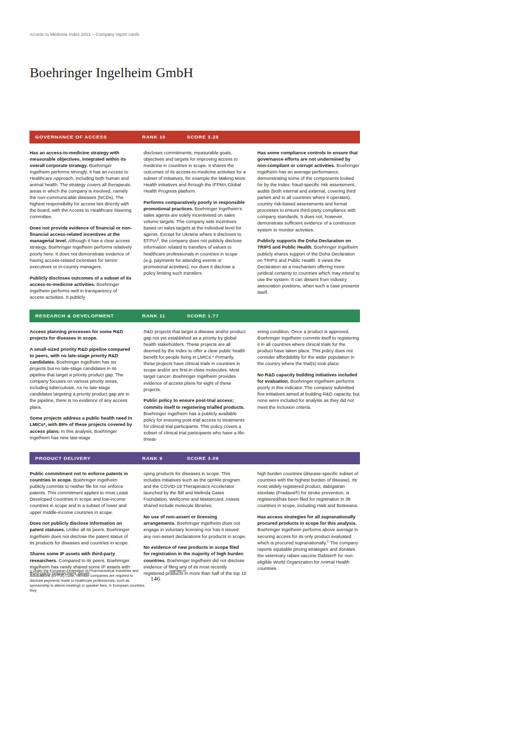Access to Medicine Index 2021 – Company report cards
Boehringer Ingelheim GmbH
GOVERNANCE OF ACCESS RANK 10 SCORE 3.28
Has an access-to-medicine strategy with measurable objectives, integrated within its overall corporate strategy. Boehringer Ingelheim performs strongly. It has an Access to Healthcare Approach, including both human and animal health. The strategy covers all therapeutic areas in which the company is involved, namely the non-communicable diseases (NCDs). The highest responsibility for access lies directly with the board, with the Access to Healthcare Steering committee.
Does not provide evidence of financial or non-financial access-related incentives at the managerial level. Although it has a clear access strategy, Boehringer Ingelheim performs relatively poorly here. It does not demonstrate evidence of having access-related incentives for senior executives or in-country managers.
Publicly discloses outcomes of a subset of its access-to-medicine activities. Boehringer Ingelheim performs well in transparency of access activities. It publicly
discloses commitments, measurable goals, objectives and targets for improving access to medicine in countries in scope. It shares the outcomes of its access-to-medicine activities for a subset of initiatives, for example the Making More Health initiatives and through the IFPMA Global Health Progress platform.
Performs comparatively poorly in responsible promotional practices. Boehringer Ingelheim's sales agents are solely incentivised on sales volume targets. The company sets incentives based on sales targets at the individual level for agents. Except for Ukraine where it discloses to EFPIA||, the company does not publicly disclose information related to transfers of values to healthcare professionals in countries in scope (e.g. payments for attending events or promotional activities), nor does it disclose a policy limiting such transfers.
Has some compliance controls to ensure that governance efforts are not undermined by non-compliant or corrupt activities. Boehringer Ingelheim has an average performance, demonstrating some of the components looked for by the Index: fraud-specific risk assessment, audits (both internal and external, covering third parties and in all countries where it operates), country risk-based assessments and formal processes to ensure third-party compliance with company standards. It does not, however, demonstrate sufficient evidence of a continuous system to monitor activities.
Publicly supports the Doha Declaration on TRIPS and Public Health. Boehringer Ingelheim publicly shares support of the Doha Declaration on TRIPS and Public Health. It views the Declaration as a mechanism offering more juridical certainty to countries which may intend to use the system. It can dissent from industry association positions, when such a case presents itself.
RESEARCH & DEVELOPMENT RANK 11 SCORE 1.77
Access planning processes for some R&D projects for diseases in scope.
A small-sized priority R&D pipeline compared to peers, with no late-stage priority R&D candidates. Boehringer Ingelheim has six projects but no late-stage candidates in its pipeline that target a priority product gap. The company focuses on various priority areas, including tuberculosis. As no late-stage candidates targeting a priority product gap are in the pipeline, there is no evidence of any access plans.
Some projects address a public health need in LMICs*, with 89% of these projects covered by access plans. In this analysis, Boehringer Ingelheim has nine late-stage
R&D projects that target a disease and/or product gap not yet established as a priority by global health stakeholders. These projects are all deemed by the Index to offer a clear public health benefit for people living in LMICs.* Primarily, these projects have clinical trials in countries in scope and/or are first-in-class molecules. Most target cancer. Boehringer Ingelheim provides evidence of access plans for eight of these projects.
Public policy to ensure post-trial access; commits itself to registering trialled products. Boehringer Ingelheim has a publicly available policy for ensuring post-trial access to treatments for clinical trial participants. This policy covers a subset of clinical trial participants who have a life-threat-
ening condition. Once a product is approved, Boehringer Ingelheim commits itself to registering it in all countries where clinical trials for the product have taken place. This policy does not consider affordability for the wider population in the country where the trial(s) took place.
No R&D capacity building initiatives included for evaluation. Boehringer Ingelheim performs poorly in this indicator. The company submitted five initiatives aimed at building R&D capacity, but none were included for analysis as they did not meet the inclusion criteria.
PRODUCT DELIVERY RANK 9 SCORE 3.09
Public commitment not to enforce patents in countries in scope. Boehringer Ingelheim publicly commits to neither file for nor enforce patents. This commitment applies to most Least Developed Countries in scope and low-income countries in scope and in a subset of lower and upper middle-income countries in scope.
Does not publicly disclose information on patent statuses. Unlike all its peers, Boehringer Ingelheim does not disclose the patent status of its products for diseases and countries in scope.
Shares some IP assets with third-party researchers. Compared to its peers, Boehringer Ingelheim has newly shared some IP assets with third-party researchers devel-
oping products for diseases in scope. This includes initiatives such as the opnMe program and the COVID-19 Therapeutics Accelerator launched by the Bill and Melinda Gates Foundation, Wellcome and Mastercard. Assets shared include molecule libraries.
No use of non-assert or licensing arrangements. Boehringer Ingelheim does not engage in voluntary licensing nor has it issued any non-assert declarations for products in scope.
No evidence of new products in scope filed for registration in the majority of high burden countries. Boehringer Ingelheim did not disclose evidence of filing any of its most recently registered products in more than half of the top 10
high burden countries (disease-specific subset of countries with the highest burden of disease). Its most widely registered product, dabigatran etexilate (Pradaxa®) for stroke prevention, is registered/has been filed for registration in 38 countries in scope, including Haiti and Botswana.
Has access strategies for all supranationally procured products in scope for this analysis. Boehringer Ingelheim performs above average in securing access for its only product evaluated which is procured supranationally.‡ The company reports equitable pricing strategies and donates the veterinary rabies vaccine Rabisin® for non-eligible World Organization for Animal Health countries.
|| Under the European Federation of Pharmaceutical Industries and Associations (EFPIA) Code, member companies are required to disclose payments made to healthcare professionals, such as sponsorship to attend meetings or speaker fees, in European countries they
146
operate in.